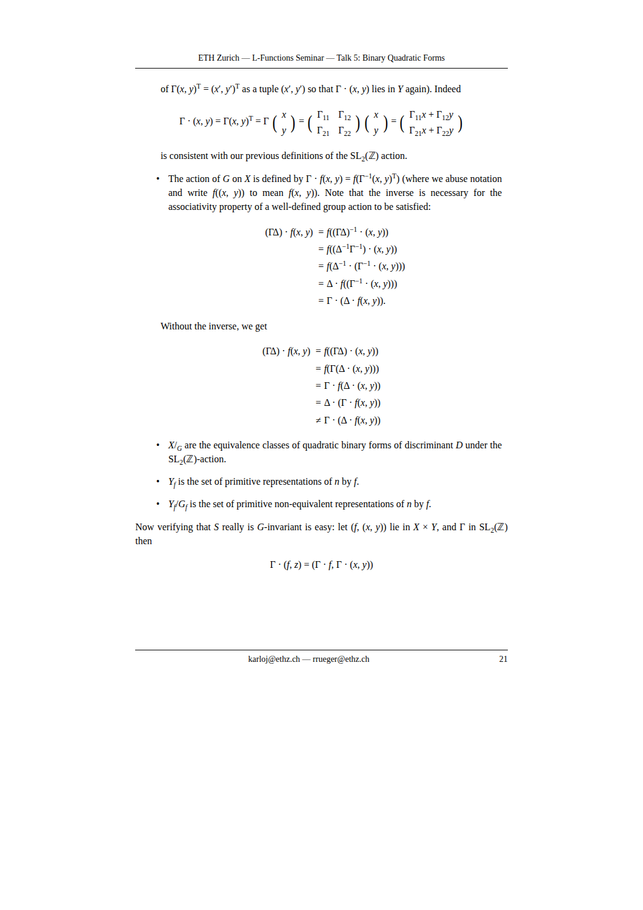ETH Zurich — L-Functions Seminar — Talk 5: Binary Quadratic Forms
of Γ(x, y)T = (x′, y′)T as a tuple (x′, y′) so that Γ · (x, y) lies in Y again). Indeed
Γ · (x, y) = Γ(x, y)T = Γ (xy) = (Γ11 Γ12 Γ21 Γ22) (xy) = (Γ11x + Γ12y Γ21x + Γ22y)
is consistent with our previous definitions of the SL2(ℤ) action.
The action of G on X is defined by Γ · f(x, y) = f(Γ−1(x, y)T) (where we abuse notation and write f((x, y)) to mean f(x, y)). Note that the inverse is necessary for the associativity property of a well-defined group action to be satisfied:
| (ΓΔ) · f ( x , y ) | = | f ((ΓΔ) −1 · ( x , y )) |
| | = | f ((Δ −1 Γ −1 ) · ( x , y )) |
| | = | f (Δ −1 · (Γ −1 · ( x , y ))) |
| | = | Δ · f ((Γ −1 · ( x , y ))) |
| | = | Γ · (Δ · f ( x , y )). |
Without the inverse, we get
| (ΓΔ) · f ( x , y ) | = | f ((ΓΔ) · ( x , y )) |
| | = | f (Γ(Δ · ( x , y ))) |
| | = | Γ · f (Δ · ( x , y )) |
| | = | Δ · (Γ · f ( x , y )) |
| | ≠ | Γ · (Δ · f ( x , y )) |
X/G are the equivalence classes of quadratic binary forms of discriminant D under the SL2(ℤ)-action.
Yf is the set of primitive representations of n by f.
Yf/Gf is the set of primitive non-equivalent representations of n by f.
Now verifying that S really is G-invariant is easy: let (f, (x, y)) lie in X × Y, and Γ in SL2(ℤ) then
Γ · (f, z) = (Γ · f, Γ · (x, y))
karloj@ethz.ch — rrueger@ethz.ch
21